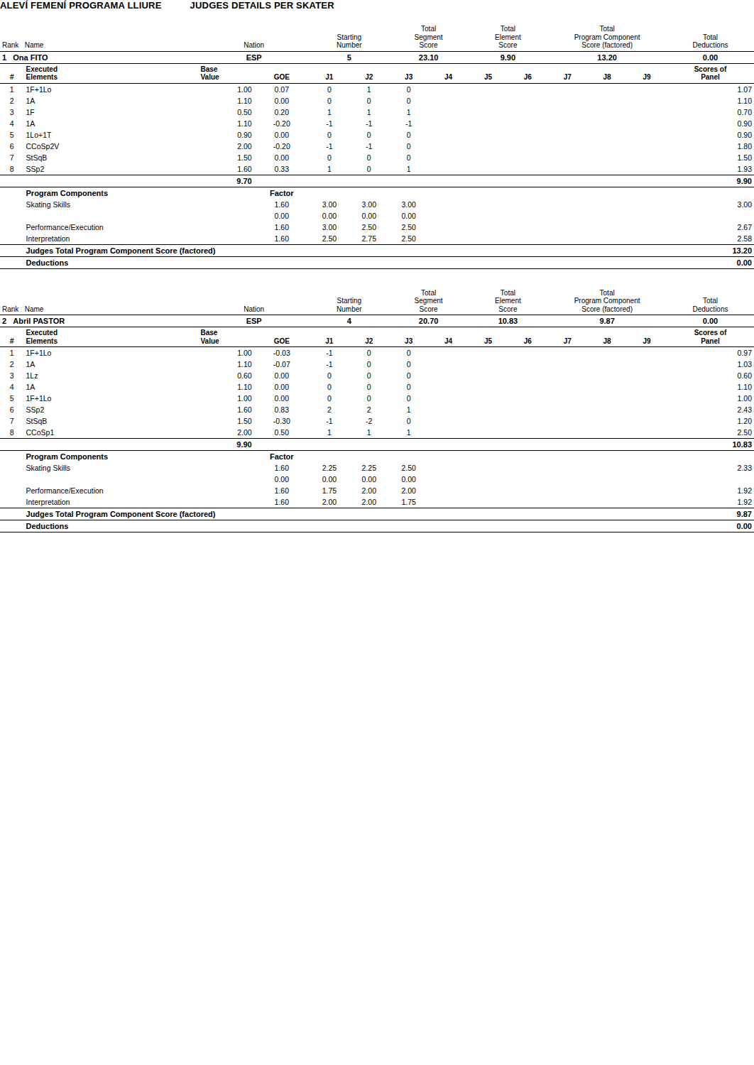ALEVÍ FEMENÍ PROGRAMA LLIUREJUDGES DETAILS PER SKATER
| Rank Name | Nation | Starting Number | Total Segment Score | Total Element Score | Total Program Component Score (factored) | Total Deductions |
| 1 Ona FITO | ESP | 5 | 23.10 | 9.90 | 13.20 | 0.00 |
| # | Executed Elements | Base Value | GOE | J1 | J2 | J3 | J4 | J5 | J6 | J7 | J8 | J9 | Scores of Panel |
| 1 | 1F+1Lo | 1.00 | 0.07 | 0 | 1 | 0 | | | | | | | 1.07 |
| 2 | 1A | 1.10 | 0.00 | 0 | 0 | 0 | | | | | | | 1.10 |
| 3 | 1F | 0.50 | 0.20 | 1 | 1 | 1 | | | | | | | 0.70 |
| 4 | 1A | 1.10 | -0.20 | -1 | -1 | -1 | | | | | | | 0.90 |
| 5 | 1Lo+1T | 0.90 | 0.00 | 0 | 0 | 0 | | | | | | | 0.90 |
| 6 | CCoSp2V | 2.00 | -0.20 | -1 | -1 | 0 | | | | | | | 1.80 |
| 7 | StSqB | 1.50 | 0.00 | 0 | 0 | 0 | | | | | | | 1.50 |
| 8 | SSp2 | 1.60 | 0.33 | 1 | 0 | 1 | | | | | | | 1.93 |
| | | 9.70 | | 9.90 |
| | Program Components | Factor | |
| | Skating Skills | 1.60 | 3.00 | 3.00 | 3.00 | | | | | | | 3.00 |
| | | 0.00 | 0.00 | 0.00 | 0.00 | | | | | | | |
| | Performance/Execution | 1.60 | 3.00 | 2.50 | 2.50 | | | | | | | 2.67 |
| | Interpretation | 1.60 | 2.50 | 2.75 | 2.50 | | | | | | | 2.58 |
| | Judges Total Program Component Score (factored) | 13.20 |
| | Deductions | 0.00 |
| Rank Name | Nation | Starting Number | Total Segment Score | Total Element Score | Total Program Component Score (factored) | Total Deductions |
| 2 Abril PASTOR | ESP | 4 | 20.70 | 10.83 | 9.87 | 0.00 |
| # | Executed Elements | Base Value | GOE | J1 | J2 | J3 | J4 | J5 | J6 | J7 | J8 | J9 | Scores of Panel |
| 1 | 1F+1Lo | 1.00 | -0.03 | -1 | 0 | 0 | | | | | | | 0.97 |
| 2 | 1A | 1.10 | -0.07 | -1 | 0 | 0 | | | | | | | 1.03 |
| 3 | 1Lz | 0.60 | 0.00 | 0 | 0 | 0 | | | | | | | 0.60 |
| 4 | 1A | 1.10 | 0.00 | 0 | 0 | 0 | | | | | | | 1.10 |
| 5 | 1F+1Lo | 1.00 | 0.00 | 0 | 0 | 0 | | | | | | | 1.00 |
| 6 | SSp2 | 1.60 | 0.83 | 2 | 2 | 1 | | | | | | | 2.43 |
| 7 | StSqB | 1.50 | -0.30 | -1 | -2 | 0 | | | | | | | 1.20 |
| 8 | CCoSp1 | 2.00 | 0.50 | 1 | 1 | 1 | | | | | | | 2.50 |
| | | 9.90 | | 10.83 |
| | Program Components | Factor | |
| | Skating Skills | 1.60 | 2.25 | 2.25 | 2.50 | | | | | | | 2.33 |
| | | 0.00 | 0.00 | 0.00 | 0.00 | | | | | | | |
| | Performance/Execution | 1.60 | 1.75 | 2.00 | 2.00 | | | | | | | 1.92 |
| | Interpretation | 1.60 | 2.00 | 2.00 | 1.75 | | | | | | | 1.92 |
| | Judges Total Program Component Score (factored) | 9.87 |
| | Deductions | 0.00 |